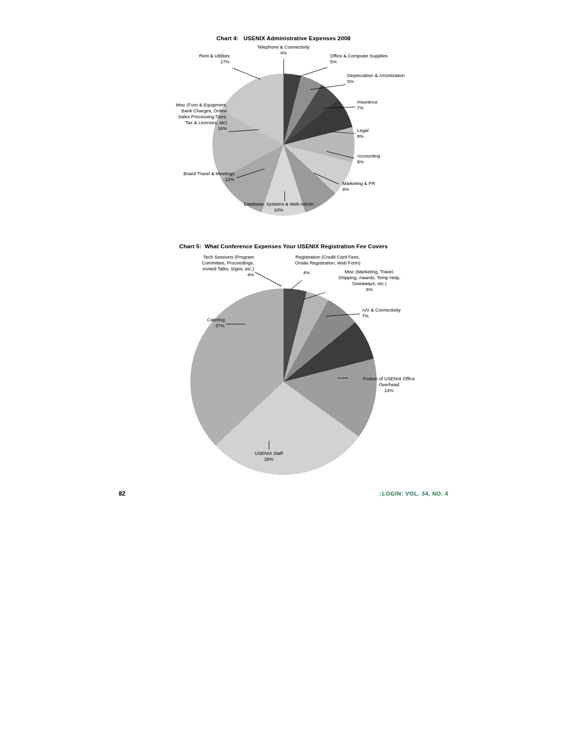Chart 4: USENIX Administrative Expenses 2008
Telephone & Connectivity
4%
Office & Computer Supplies
5%
Depreciation & Amortization
5%
Insurance
7%
Legal
8%
Accounting
8%
Marketing & PR
8%
Database, Systems & Web Admin
10%
Board Travel & Meetings
12%
Misc (Furn & Equipment,
Bank Charges, Online
Sales Processing Fees,
Tax & Licenses, etc)
16%
Rent & Utilities
17%
Chart 5: What Conference Expenses Your USENIX Registration Fee Covers
Registration (Credit Card Fees,
Onsite Registration, Web Form)
4%
Tech Sessions (Program
Committee, Proceedings,
Invited Talks, Signs, etc.)
4%
Misc (Marketing, Travel,
Shipping, Awards, Temp Help,
Giveaways, etc.)
6%
A/V & Connectivity
7%
Portion of USENIX Office
Overhead
14%
USENIX Staff
28%
Catering
37%
82 ;LOGIN: VOL. 34, NO. 4